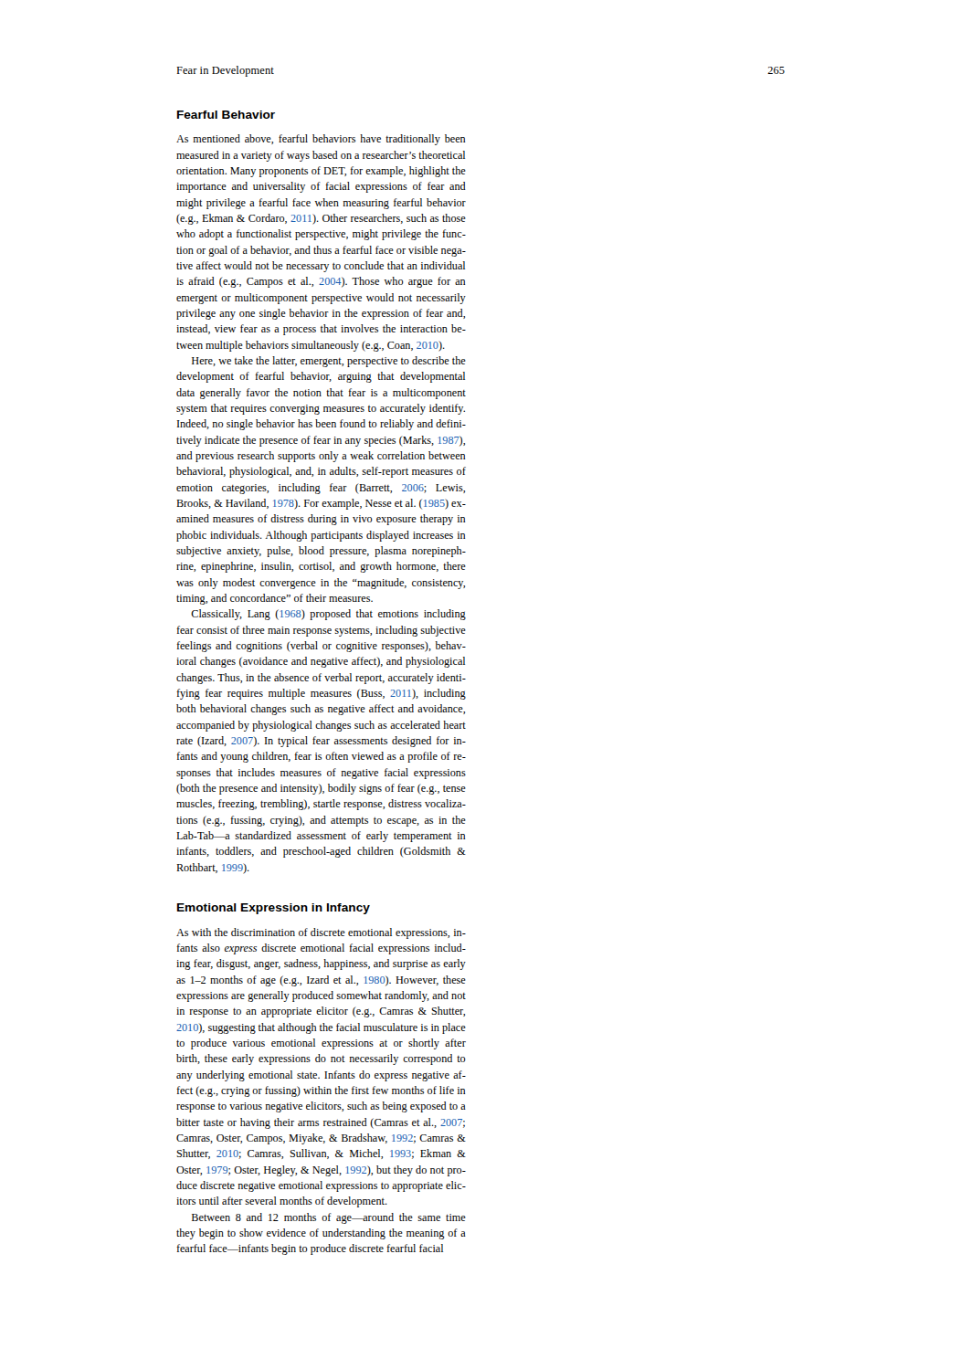Fear in Development 265
Fearful Behavior
As mentioned above, fearful behaviors have traditionally been measured in a variety of ways based on a researcher’s theoretical orientation. Many proponents of DET, for example, highlight the importance and universality of facial expressions of fear and might privilege a fearful face when measuring fearful behavior (e.g., Ekman & Cordaro, 2011). Other researchers, such as those who adopt a functionalist perspective, might privilege the function or goal of a behavior, and thus a fearful face or visible negative affect would not be necessary to conclude that an individual is afraid (e.g., Campos et al., 2004). Those who argue for an emergent or multicomponent perspective would not necessarily privilege any one single behavior in the expression of fear and, instead, view fear as a process that involves the interaction between multiple behaviors simultaneously (e.g., Coan, 2010).
Here, we take the latter, emergent, perspective to describe the development of fearful behavior, arguing that developmental data generally favor the notion that fear is a multicomponent system that requires converging measures to accurately identify. Indeed, no single behavior has been found to reliably and definitively indicate the presence of fear in any species (Marks, 1987), and previous research supports only a weak correlation between behavioral, physiological, and, in adults, self-report measures of emotion categories, including fear (Barrett, 2006; Lewis, Brooks, & Haviland, 1978). For example, Nesse et al. (1985) examined measures of distress during in vivo exposure therapy in phobic individuals. Although participants displayed increases in subjective anxiety, pulse, blood pressure, plasma norepinephrine, epinephrine, insulin, cortisol, and growth hormone, there was only modest convergence in the “magnitude, consistency, timing, and concordance” of their measures.
Classically, Lang (1968) proposed that emotions including fear consist of three main response systems, including subjective feelings and cognitions (verbal or cognitive responses), behavioral changes (avoidance and negative affect), and physiological changes. Thus, in the absence of verbal report, accurately identifying fear requires multiple measures (Buss, 2011), including both behavioral changes such as negative affect and avoidance, accompanied by physiological changes such as accelerated heart rate (Izard, 2007). In typical fear assessments designed for infants and young children, fear is often viewed as a profile of responses that includes measures of negative facial expressions (both the presence and intensity), bodily signs of fear (e.g., tense muscles, freezing, trembling), startle response, distress vocalizations (e.g., fussing, crying), and attempts to escape, as in the Lab-Tab—a standardized assessment of early temperament in infants, toddlers, and preschool-aged children (Goldsmith & Rothbart, 1999).
Emotional Expression in Infancy
As with the discrimination of discrete emotional expressions, infants also express discrete emotional facial expressions including fear, disgust, anger, sadness, happiness, and surprise as early as 1–2 months of age (e.g., Izard et al., 1980). However, these expressions are generally produced somewhat randomly, and not in response to an appropriate elicitor (e.g., Camras & Shutter, 2010), suggesting that although the facial musculature is in place to produce various emotional expressions at or shortly after birth, these early expressions do not necessarily correspond to any underlying emotional state. Infants do express negative affect (e.g., crying or fussing) within the first few months of life in response to various negative elicitors, such as being exposed to a bitter taste or having their arms restrained (Camras et al., 2007; Camras, Oster, Campos, Miyake, & Bradshaw, 1992; Camras & Shutter, 2010; Camras, Sullivan, & Michel, 1993; Ekman & Oster, 1979; Oster, Hegley, & Negel, 1992), but they do not produce discrete negative emotional expressions to appropriate elicitors until after several months of development.
Between 8 and 12 months of age—around the same time they begin to show evidence of understanding the meaning of a fearful face—infants begin to produce discrete fearful facial